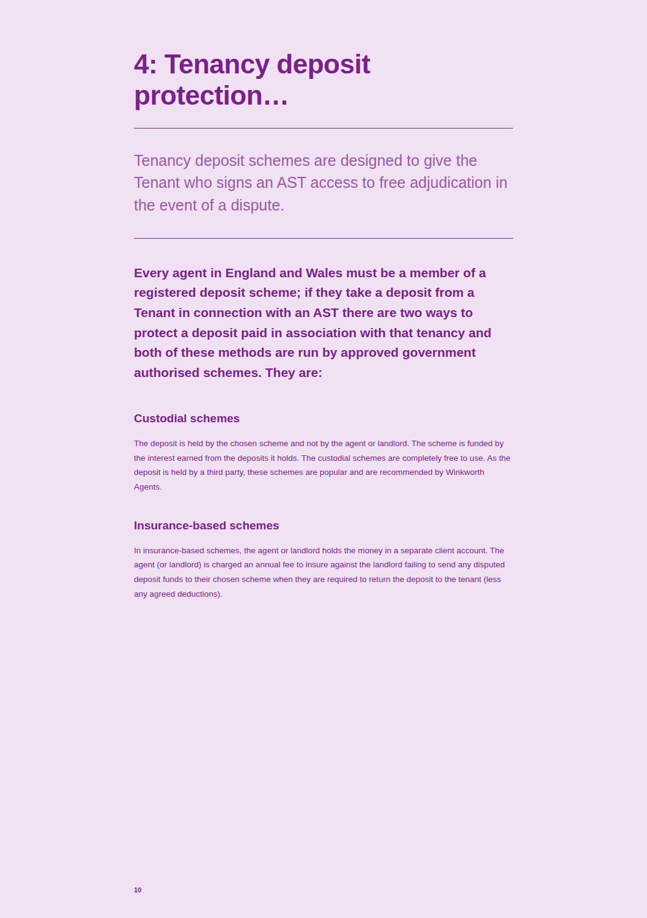4: Tenancy deposit protection…
Tenancy deposit schemes are designed to give the Tenant who signs an AST access to free adjudication in the event of a dispute.
Every agent in England and Wales must be a member of a registered deposit scheme; if they take a deposit from a Tenant in connection with an AST there are two ways to protect a deposit paid in association with that tenancy and both of these methods are run by approved government authorised schemes. They are:
Custodial schemes
The deposit is held by the chosen scheme and not by the agent or landlord. The scheme is funded by the interest earned from the deposits it holds. The custodial schemes are completely free to use. As the deposit is held by a third party, these schemes are popular and are recommended by Winkworth Agents.
Insurance-based schemes
In insurance-based schemes, the agent or landlord holds the money in a separate client account. The agent (or landlord) is charged an annual fee to insure against the landlord failing to send any disputed deposit funds to their chosen scheme when they are required to return the deposit to the tenant (less any agreed deductions).
10